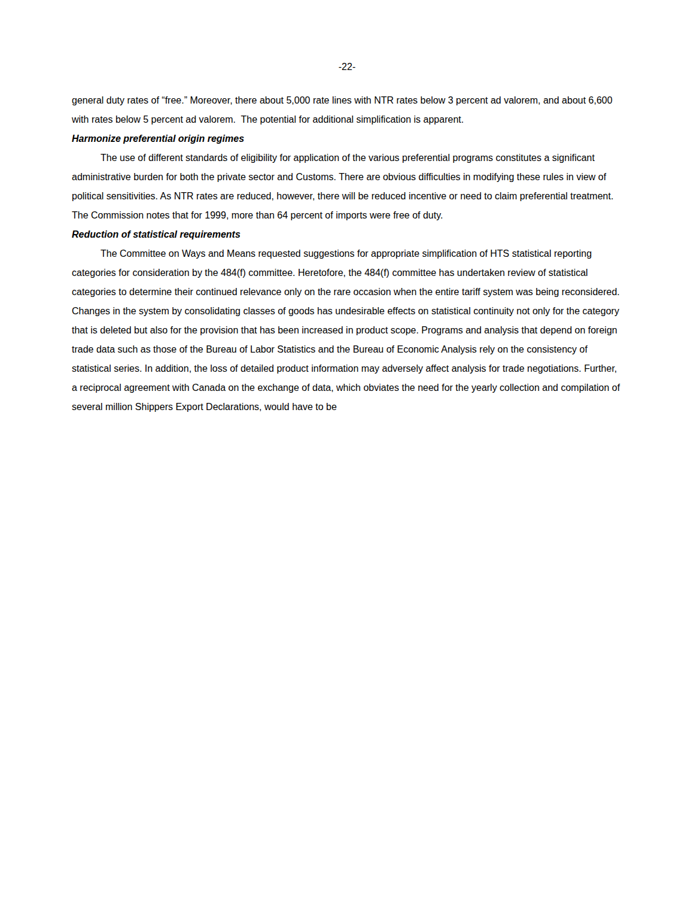-22-
general duty rates of “free.” Moreover, there about 5,000 rate lines with NTR rates below 3 percent ad valorem, and about 6,600 with rates below 5 percent ad valorem. The potential for additional simplification is apparent.
Harmonize preferential origin regimes
The use of different standards of eligibility for application of the various preferential programs constitutes a significant administrative burden for both the private sector and Customs. There are obvious difficulties in modifying these rules in view of political sensitivities. As NTR rates are reduced, however, there will be reduced incentive or need to claim preferential treatment. The Commission notes that for 1999, more than 64 percent of imports were free of duty.
Reduction of statistical requirements
The Committee on Ways and Means requested suggestions for appropriate simplification of HTS statistical reporting categories for consideration by the 484(f) committee. Heretofore, the 484(f) committee has undertaken review of statistical categories to determine their continued relevance only on the rare occasion when the entire tariff system was being reconsidered. Changes in the system by consolidating classes of goods has undesirable effects on statistical continuity not only for the category that is deleted but also for the provision that has been increased in product scope. Programs and analysis that depend on foreign trade data such as those of the Bureau of Labor Statistics and the Bureau of Economic Analysis rely on the consistency of statistical series. In addition, the loss of detailed product information may adversely affect analysis for trade negotiations. Further, a reciprocal agreement with Canada on the exchange of data, which obviates the need for the yearly collection and compilation of several million Shippers Export Declarations, would have to be